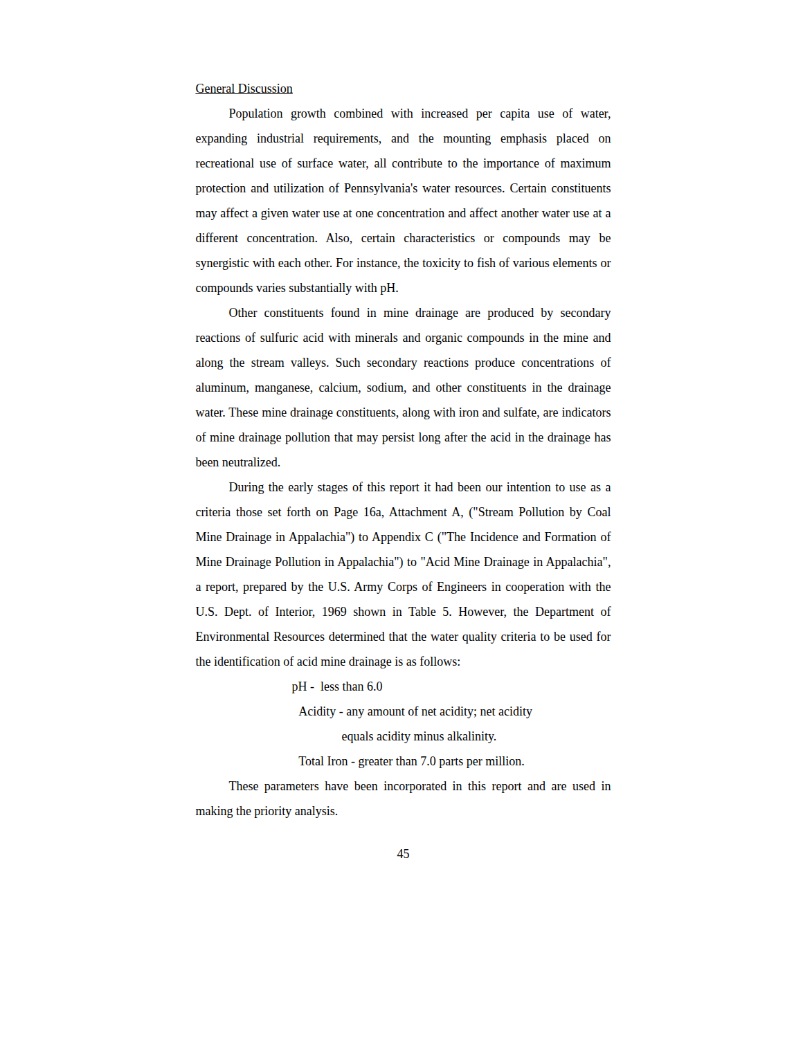General Discussion
Population growth combined with increased per capita use of water, expanding industrial requirements, and the mounting emphasis placed on recreational use of surface water, all contribute to the importance of maximum protection and utilization of Pennsylvania's water resources. Certain constituents may affect a given water use at one concentration and affect another water use at a different concentration. Also, certain characteristics or compounds may be synergistic with each other. For instance, the toxicity to fish of various elements or compounds varies substantially with pH.
Other constituents found in mine drainage are produced by secondary reactions of sulfuric acid with minerals and organic compounds in the mine and along the stream valleys. Such secondary reactions produce concentrations of aluminum, manganese, calcium, sodium, and other constituents in the drainage water. These mine drainage constituents, along with iron and sulfate, are indicators of mine drainage pollution that may persist long after the acid in the drainage has been neutralized.
During the early stages of this report it had been our intention to use as a criteria those set forth on Page 16a, Attachment A, ("Stream Pollution by Coal Mine Drainage in Appalachia") to Appendix C ("The Incidence and Formation of Mine Drainage Pollution in Appalachia") to "Acid Mine Drainage in Appalachia", a report, prepared by the U.S. Army Corps of Engineers in cooperation with the U.S. Dept. of Interior, 1969 shown in Table 5. However, the Department of Environmental Resources determined that the water quality criteria to be used for the identification of acid mine drainage is as follows:
pH - less than 6.0 Acidity - any amount of net acidity; net acidity equals acidity minus alkalinity. Total Iron - greater than 7.0 parts per million.
These parameters have been incorporated in this report and are used in making the priority analysis.
45